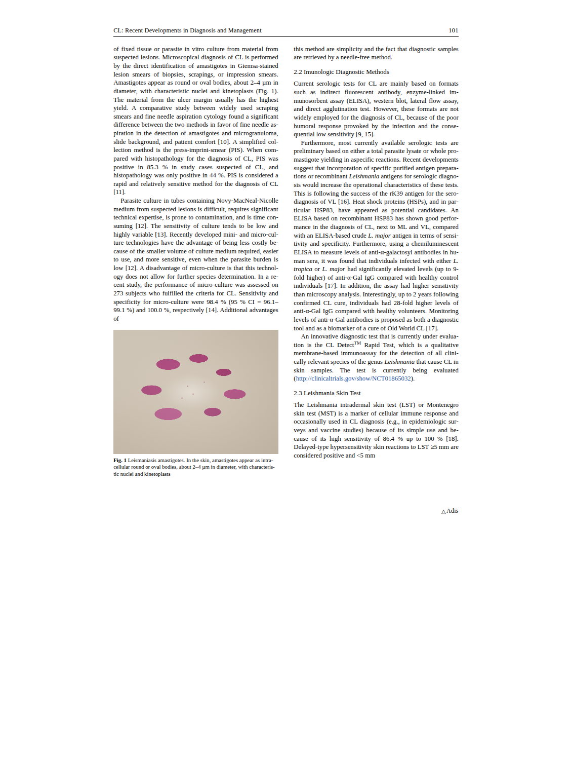CL: Recent Developments in Diagnosis and Management 101
of fixed tissue or parasite in vitro culture from material from suspected lesions. Microscopical diagnosis of CL is performed by the direct identification of amastigotes in Giemsa-stained lesion smears of biopsies, scrapings, or impression smears. Amastigotes appear as round or oval bodies, about 2–4 µm in diameter, with characteristic nuclei and kinetoplasts (Fig. 1). The material from the ulcer margin usually has the highest yield. A comparative study between widely used scraping smears and fine needle aspiration cytology found a significant difference between the two methods in favor of fine needle aspiration in the detection of amastigotes and microgranuloma, slide background, and patient comfort [10]. A simplified collection method is the press-imprint-smear (PIS). When compared with histopathology for the diagnosis of CL, PIS was positive in 85.3 % in study cases suspected of CL, and histopathology was only positive in 44 %. PIS is considered a rapid and relatively sensitive method for the diagnosis of CL [11].
Parasite culture in tubes containing Novy-MacNeal-Nicolle medium from suspected lesions is difficult, requires significant technical expertise, is prone to contamination, and is time consuming [12]. The sensitivity of culture tends to be low and highly variable [13]. Recently developed mini- and micro-culture technologies have the advantage of being less costly because of the smaller volume of culture medium required, easier to use, and more sensitive, even when the parasite burden is low [12]. A disadvantage of micro-culture is that this technology does not allow for further species determination. In a recent study, the performance of micro-culture was assessed on 273 subjects who fulfilled the criteria for CL. Sensitivity and specificity for micro-culture were 98.4 % (95 % CI = 96.1–99.1 %) and 100.0 %, respectively [14]. Additional advantages of
Fig. 1 Leismaniasis amastigotes. In the skin, amastigotes appear as intracellular round or oval bodies, about 2–4 µm in diameter, with characteristic nuclei and kinetoplasts
this method are simplicity and the fact that diagnostic samples are retrieved by a needle-free method.
2.2 Imunologic Diagnostic Methods
Current serologic tests for CL are mainly based on formats such as indirect fluorescent antibody, enzyme-linked immunosorbent assay (ELISA), western blot, lateral flow assay, and direct agglutination test. However, these formats are not widely employed for the diagnosis of CL, because of the poor humoral response provoked by the infection and the consequential low sensitivity [9, 15].
Furthermore, most currently available serologic tests are preliminary based on either a total parasite lysate or whole promastigote yielding in aspecific reactions. Recent developments suggest that incorporation of specific purified antigen preparations or recombinant Leishmania antigens for serologic diagnosis would increase the operational characteristics of these tests. This is following the success of the rK39 antigen for the sero-diagnosis of VL [16]. Heat shock proteins (HSPs), and in particular HSP83, have appeared as potential candidates. An ELISA based on recombinant HSP83 has shown good performance in the diagnosis of CL, next to ML and VL, compared with an ELISA-based crude L. major antigen in terms of sensitivity and specificity. Furthermore, using a chemiluminescent ELISA to measure levels of anti-α-galactosyl antibodies in human sera, it was found that individuals infected with either L. tropica or L. major had significantly elevated levels (up to 9-fold higher) of anti-α-Gal IgG compared with healthy control individuals [17]. In addition, the assay had higher sensitivity than microscopy analysis. Interestingly, up to 2 years following confirmed CL cure, individuals had 28-fold higher levels of anti-α-Gal IgG compared with healthy volunteers. Monitoring levels of anti-α-Gal antibodies is proposed as both a diagnostic tool and as a biomarker of a cure of Old World CL [17].
An innovative diagnostic test that is currently under evaluation is the CL DetectTM Rapid Test, which is a qualitative membrane-based immunoassay for the detection of all clinically relevant species of the genus Leishmania that cause CL in skin samples. The test is currently being evaluated (http://clinicaltrials.gov/show/NCT01865032).
2.3 Leishmania Skin Test
The Leishmania intradermal skin test (LST) or Montenegro skin test (MST) is a marker of cellular immune response and occasionally used in CL diagnosis (e.g., in epidemiologic surveys and vaccine studies) because of its simple use and because of its high sensitivity of 86.4 % up to 100 % [18]. Delayed-type hypersensitivity skin reactions to LST ≥5 mm are considered positive and <5 mm
△Adis